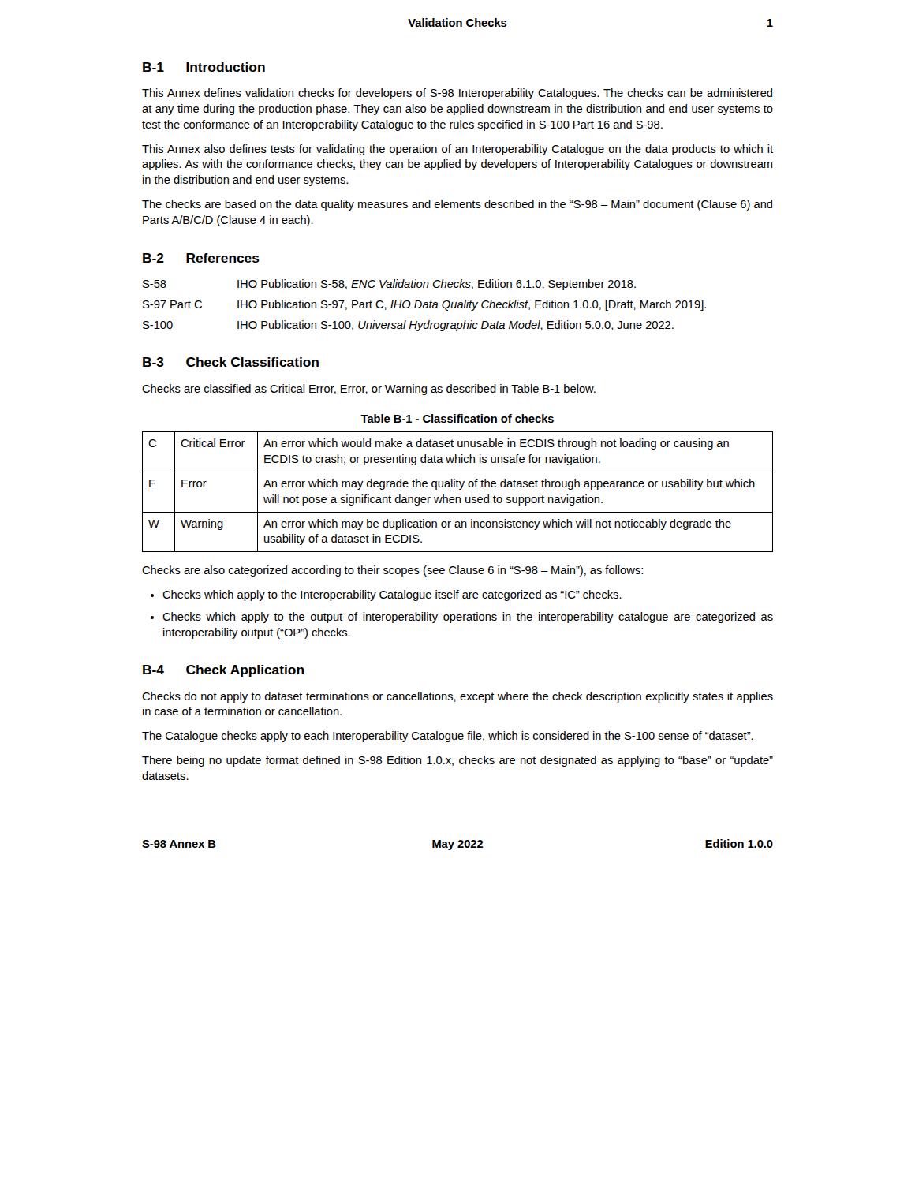Validation Checks 1
B-1 Introduction
This Annex defines validation checks for developers of S-98 Interoperability Catalogues. The checks can be administered at any time during the production phase. They can also be applied downstream in the distribution and end user systems to test the conformance of an Interoperability Catalogue to the rules specified in S-100 Part 16 and S-98.
This Annex also defines tests for validating the operation of an Interoperability Catalogue on the data products to which it applies. As with the conformance checks, they can be applied by developers of Interoperability Catalogues or downstream in the distribution and end user systems.
The checks are based on the data quality measures and elements described in the “S-98 – Main” document (Clause 6) and Parts A/B/C/D (Clause 4 in each).
B-2 References
S-58 IHO Publication S-58, ENC Validation Checks, Edition 6.1.0, September 2018.
S-97 Part C IHO Publication S-97, Part C, IHO Data Quality Checklist, Edition 1.0.0, [Draft, March 2019].
S-100 IHO Publication S-100, Universal Hydrographic Data Model, Edition 5.0.0, June 2022.
B-3 Check Classification
Checks are classified as Critical Error, Error, or Warning as described in Table B-1 below.
Table B-1 - Classification of checks
| C | Critical Error | An error which would make a dataset unusable in ECDIS through not loading or causing an ECDIS to crash; or presenting data which is unsafe for navigation. |
| E | Error | An error which may degrade the quality of the dataset through appearance or usability but which will not pose a significant danger when used to support navigation. |
| W | Warning | An error which may be duplication or an inconsistency which will not noticeably degrade the usability of a dataset in ECDIS. |
Checks are also categorized according to their scopes (see Clause 6 in “S-98 – Main”), as follows:
Checks which apply to the Interoperability Catalogue itself are categorized as “IC” checks.
Checks which apply to the output of interoperability operations in the interoperability catalogue are categorized as interoperability output (“OP”) checks.
B-4 Check Application
Checks do not apply to dataset terminations or cancellations, except where the check description explicitly states it applies in case of a termination or cancellation.
The Catalogue checks apply to each Interoperability Catalogue file, which is considered in the S-100 sense of “dataset”.
There being no update format defined in S-98 Edition 1.0.x, checks are not designated as applying to “base” or “update” datasets.
S-98 Annex B
May 2022
Edition 1.0.0